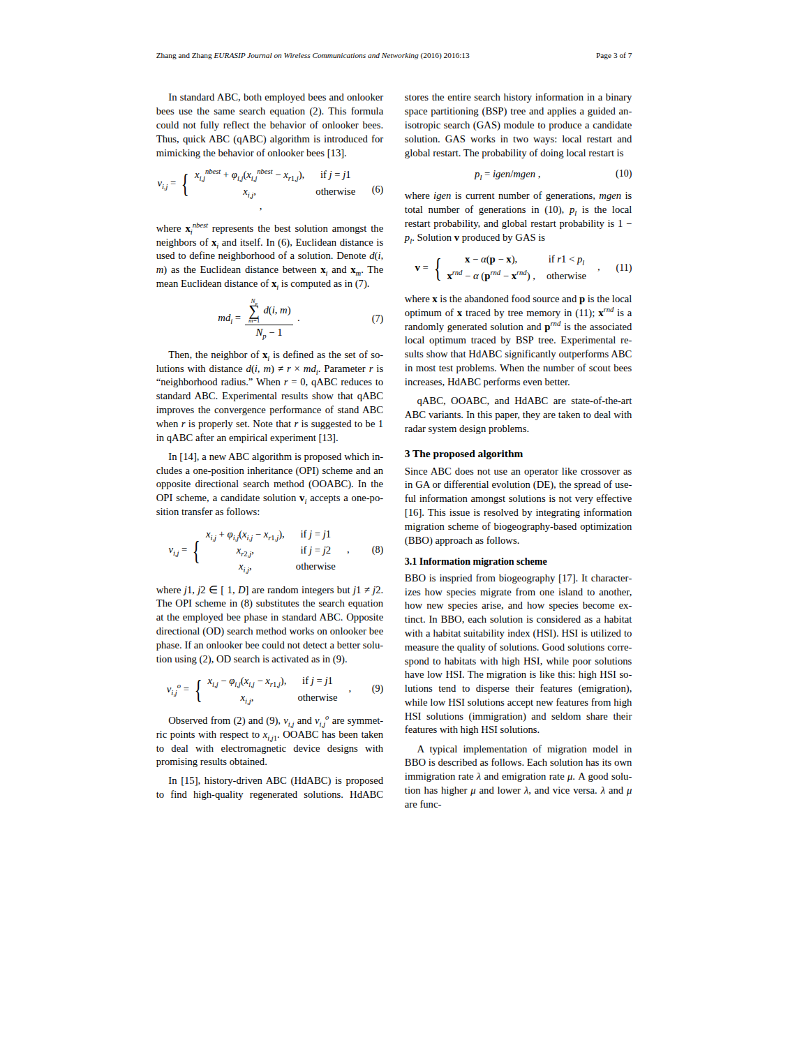Zhang and Zhang EURASIP Journal on Wireless Communications and Networking (2016) 2016:13
Page 3 of 7
In standard ABC, both employed bees and onlooker bees use the same search equation (2). This formula could not fully reflect the behavior of onlooker bees. Thus, quick ABC (qABC) algorithm is introduced for mimicking the behavior of onlooker bees [13].
vi,j = {
| x i , j nbest + φ i , j ( x i , j nbest − x r 1, j ), | if j = j 1 |
| x i , j , | otherwise |
,
(6)
where xinbest represents the best solution amongst the neighbors of xi and itself. In (6), Euclidean distance is used to define neighborhood of a solution. Denote d(i, m) as the Euclidean distance between xi and xm. The mean Euclidean distance of xi is computed as in (7).
mdi = Np ∑ m=1 d(i, m) Np − 1 .
(7)
Then, the neighbor of xi is defined as the set of solutions with distance d(i, m) ≠ r × mdi. Parameter r is “neighborhood radius.” When r = 0, qABC reduces to standard ABC. Experimental results show that qABC improves the convergence performance of stand ABC when r is properly set. Note that r is suggested to be 1 in qABC after an empirical experiment [13].
In [14], a new ABC algorithm is proposed which includes a one-position inheritance (OPI) scheme and an opposite directional search method (OOABC). In the OPI scheme, a candidate solution vi accepts a one-position transfer as follows:
vi,j = {
| x i , j + φ i , j ( x i , j − x r 1, j ), | if j = j 1 |
| x r 2, j , | if j = j 2 |
| x i , j , | otherwise |
,
(8)
where j1, j2 ∈ [ 1, D] are random integers but j1 ≠ j2. The OPI scheme in (8) substitutes the search equation at the employed bee phase in standard ABC. Opposite directional (OD) search method works on onlooker bee phase. If an onlooker bee could not detect a better solution using (2), OD search is activated as in (9).
vi,jo = {
| x i , j − φ i , j ( x i , j − x r 1, j ), | if j = j 1 |
| x i , j , | otherwise |
,
(9)
Observed from (2) and (9), vi,j and vi,jo are symmetric points with respect to xi,j1. OOABC has been taken to deal with electromagnetic device designs with promising results obtained.
In [15], history-driven ABC (HdABC) is proposed to find high-quality regenerated solutions. HdABC stores the entire search history information in a binary space partitioning (BSP) tree and applies a guided anisotropic search (GAS) module to produce a candidate solution. GAS works in two ways: local restart and global restart. The probability of doing local restart is
pl = igen/mgen ,
(10)
where igen is current number of generations, mgen is total number of generations in (10), pl is the local restart probability, and global restart probability is 1 − pl. Solution v produced by GAS is
v = {
| x − α ( p − x ), | if r 1 < p l |
| x rnd − α ( p rnd − x rnd ) , | otherwise |
,
(11)
where x is the abandoned food source and p is the local optimum of x traced by tree memory in (11); xrnd is a randomly generated solution and prnd is the associated local optimum traced by BSP tree. Experimental results show that HdABC significantly outperforms ABC in most test problems. When the number of scout bees increases, HdABC performs even better.
qABC, OOABC, and HdABC are state-of-the-art ABC variants. In this paper, they are taken to deal with radar system design problems.
3 The proposed algorithm
Since ABC does not use an operator like crossover as in GA or differential evolution (DE), the spread of useful information amongst solutions is not very effective [16]. This issue is resolved by integrating information migration scheme of biogeography-based optimization (BBO) approach as follows.
3.1 Information migration scheme
BBO is inspried from biogeography [17]. It characterizes how species migrate from one island to another, how new species arise, and how species become extinct. In BBO, each solution is considered as a habitat with a habitat suitability index (HSI). HSI is utilized to measure the quality of solutions. Good solutions correspond to habitats with high HSI, while poor solutions have low HSI. The migration is like this: high HSI solutions tend to disperse their features (emigration), while low HSI solutions accept new features from high HSI solutions (immigration) and seldom share their features with high HSI solutions.
A typical implementation of migration model in BBO is described as follows. Each solution has its own immigration rate λ and emigration rate μ. A good solution has higher μ and lower λ, and vice versa. λ and μ are func-